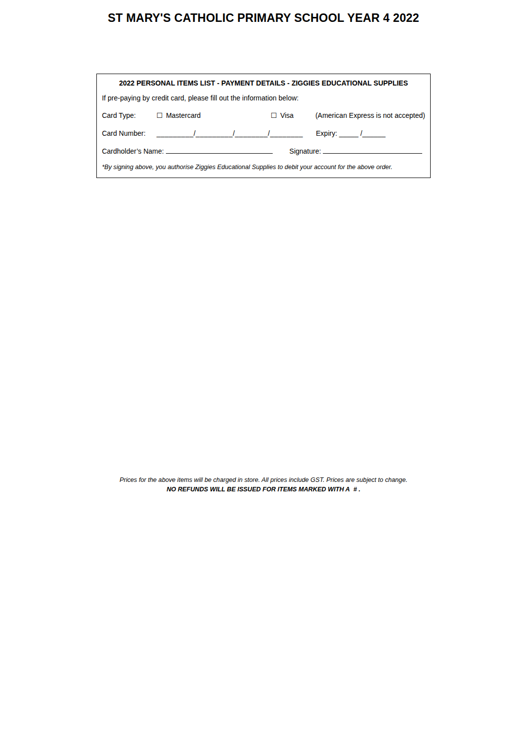ST MARY'S CATHOLIC PRIMARY SCHOOL YEAR 4 2022
2022 PERSONAL ITEMS LIST - PAYMENT DETAILS - ZIGGIES EDUCATIONAL SUPPLIES
If pre-paying by credit card, please fill out the information below:
Card Type:
☐Mastercard
☐Visa
(American Express is not accepted)
Card Number:
_________/_________/________/________
Expiry: _____ /______
Cardholder’s Name:
Signature:
*By signing above, you authorise Ziggies Educational Supplies to debit your account for the above order.
Prices for the above items will be charged in store. All prices include GST. Prices are subject to change.
NO REFUNDS WILL BE ISSUED FOR ITEMS MARKED WITH A # .